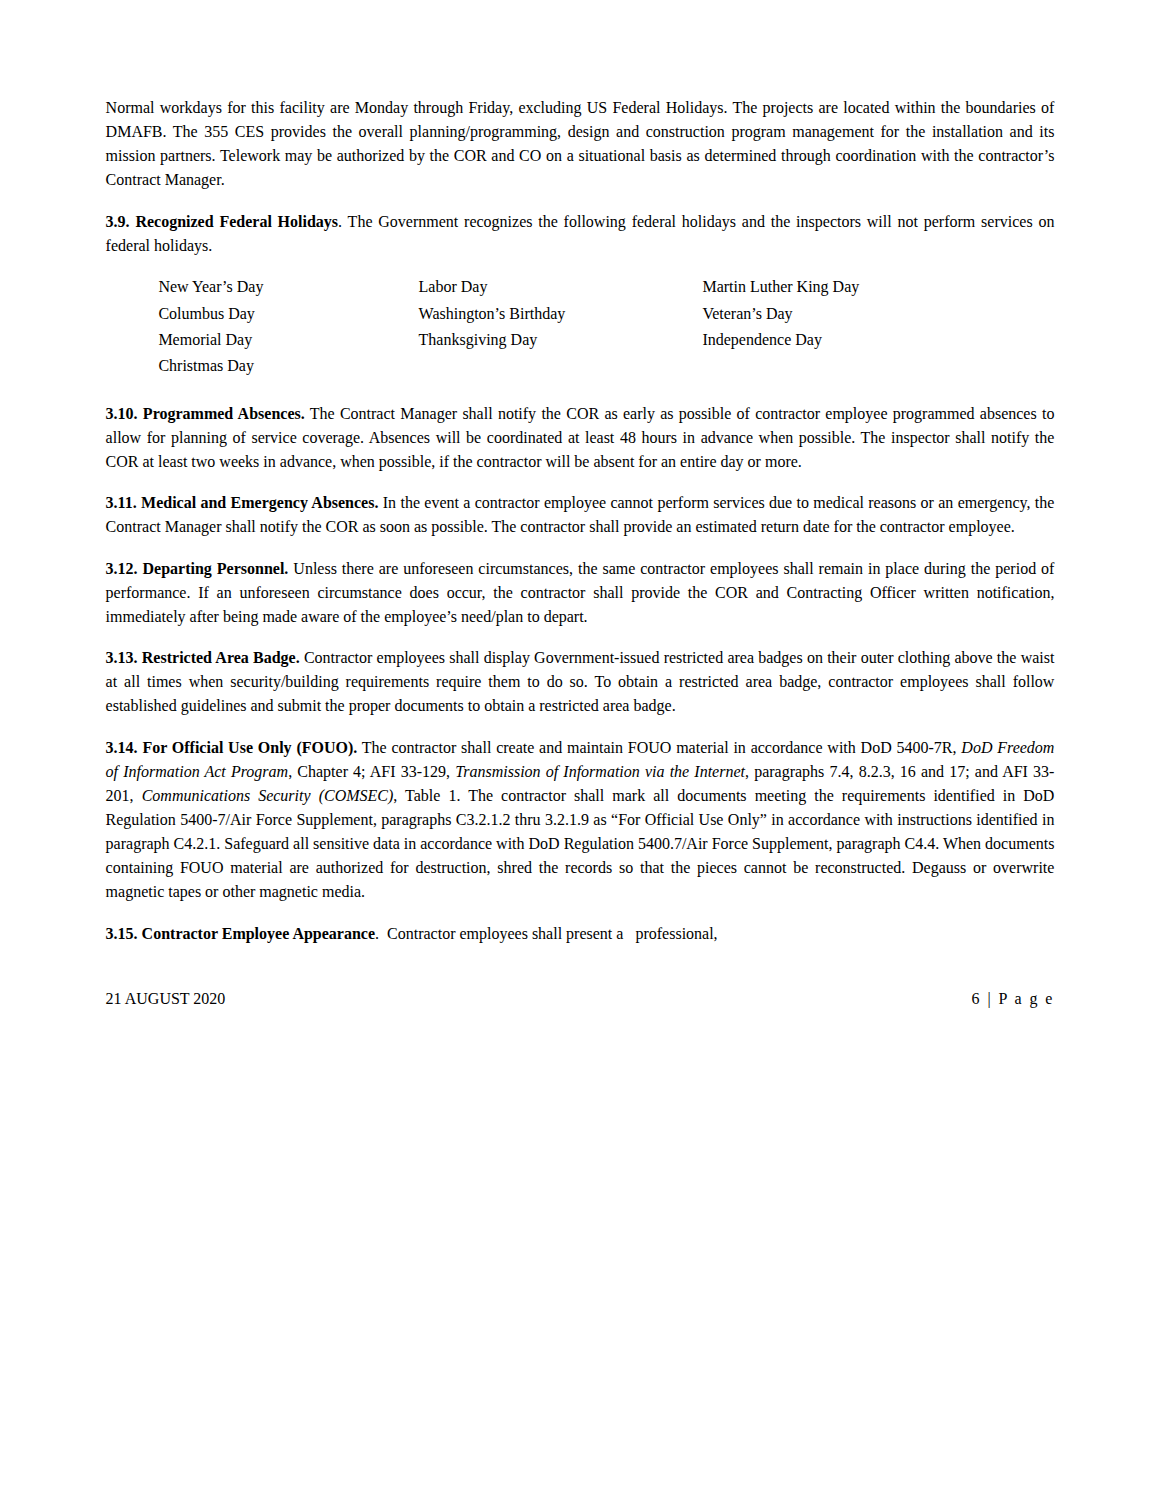Normal workdays for this facility are Monday through Friday, excluding US Federal Holidays. The projects are located within the boundaries of DMAFB. The 355 CES provides the overall planning/programming, design and construction program management for the installation and its mission partners. Telework may be authorized by the COR and CO on a situational basis as determined through coordination with the contractor’s Contract Manager.
3.9. Recognized Federal Holidays. The Government recognizes the following federal holidays and the inspectors will not perform services on federal holidays.
| New Year’s Day | Labor Day | Martin Luther King Day |
| Columbus Day | Washington’s Birthday | Veteran’s Day |
| Memorial Day | Thanksgiving Day | Independence Day |
| Christmas Day | | |
3.10. Programmed Absences. The Contract Manager shall notify the COR as early as possible of contractor employee programmed absences to allow for planning of service coverage. Absences will be coordinated at least 48 hours in advance when possible. The inspector shall notify the COR at least two weeks in advance, when possible, if the contractor will be absent for an entire day or more.
3.11. Medical and Emergency Absences. In the event a contractor employee cannot perform services due to medical reasons or an emergency, the Contract Manager shall notify the COR as soon as possible. The contractor shall provide an estimated return date for the contractor employee.
3.12. Departing Personnel. Unless there are unforeseen circumstances, the same contractor employees shall remain in place during the period of performance. If an unforeseen circumstance does occur, the contractor shall provide the COR and Contracting Officer written notification, immediately after being made aware of the employee’s need/plan to depart.
3.13. Restricted Area Badge. Contractor employees shall display Government-issued restricted area badges on their outer clothing above the waist at all times when security/building requirements require them to do so. To obtain a restricted area badge, contractor employees shall follow established guidelines and submit the proper documents to obtain a restricted area badge.
3.14. For Official Use Only (FOUO). The contractor shall create and maintain FOUO material in accordance with DoD 5400-7R, DoD Freedom of Information Act Program, Chapter 4; AFI 33-129, Transmission of Information via the Internet, paragraphs 7.4, 8.2.3, 16 and 17; and AFI 33-201, Communications Security (COMSEC), Table 1. The contractor shall mark all documents meeting the requirements identified in DoD Regulation 5400-7/Air Force Supplement, paragraphs C3.2.1.2 thru 3.2.1.9 as “For Official Use Only” in accordance with instructions identified in paragraph C4.2.1. Safeguard all sensitive data in accordance with DoD Regulation 5400.7/Air Force Supplement, paragraph C4.4. When documents containing FOUO material are authorized for destruction, shred the records so that the pieces cannot be reconstructed. Degauss or overwrite magnetic tapes or other magnetic media.
3.15. Contractor Employee Appearance. Contractor employees shall present a professional,
21 AUGUST 2020 6 | P a g e